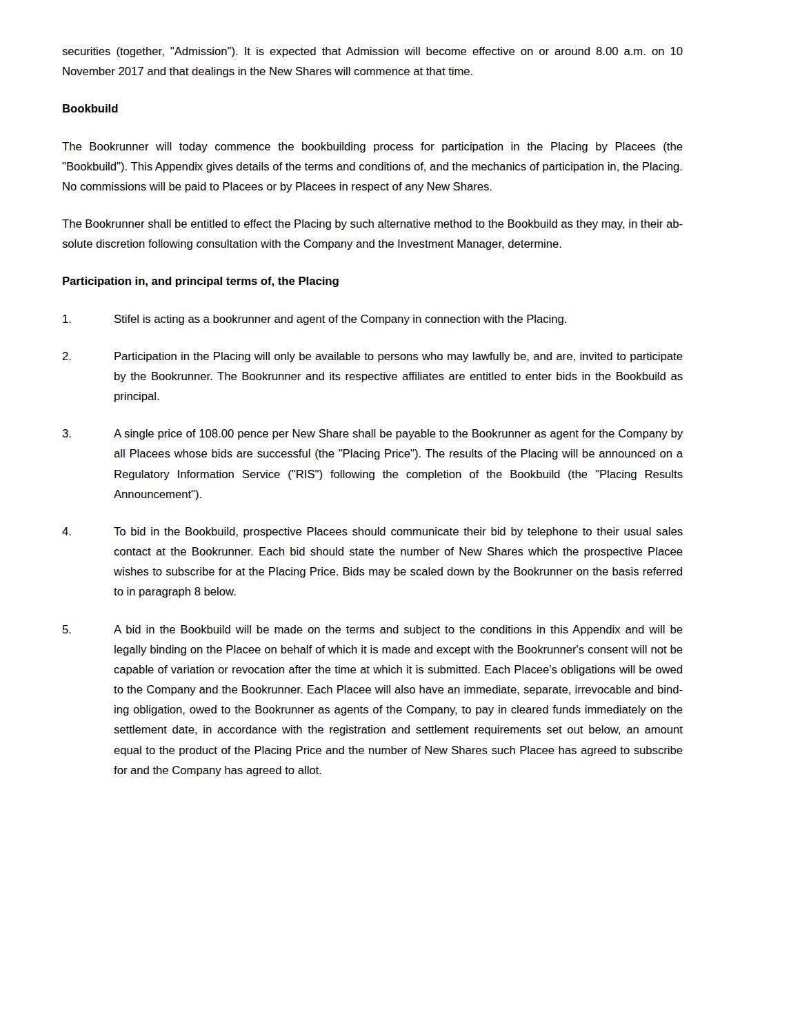securities (together, "Admission"). It is expected that Admission will become effective on or around 8.00 a.m. on 10 November 2017 and that dealings in the New Shares will commence at that time.
Bookbuild
The Bookrunner will today commence the bookbuilding process for participation in the Placing by Placees (the "Bookbuild"). This Appendix gives details of the terms and conditions of, and the mechanics of participation in, the Placing. No commissions will be paid to Placees or by Placees in respect of any New Shares.
The Bookrunner shall be entitled to effect the Placing by such alternative method to the Bookbuild as they may, in their absolute discretion following consultation with the Company and the Investment Manager, determine.
Participation in, and principal terms of, the Placing
Stifel is acting as a bookrunner and agent of the Company in connection with the Placing.
Participation in the Placing will only be available to persons who may lawfully be, and are, invited to participate by the Bookrunner. The Bookrunner and its respective affiliates are entitled to enter bids in the Bookbuild as principal.
A single price of 108.00 pence per New Share shall be payable to the Bookrunner as agent for the Company by all Placees whose bids are successful (the "Placing Price"). The results of the Placing will be announced on a Regulatory Information Service ("RIS") following the completion of the Bookbuild (the "Placing Results Announcement").
To bid in the Bookbuild, prospective Placees should communicate their bid by telephone to their usual sales contact at the Bookrunner. Each bid should state the number of New Shares which the prospective Placee wishes to subscribe for at the Placing Price. Bids may be scaled down by the Bookrunner on the basis referred to in paragraph 8 below.
A bid in the Bookbuild will be made on the terms and subject to the conditions in this Appendix and will be legally binding on the Placee on behalf of which it is made and except with the Bookrunner's consent will not be capable of variation or revocation after the time at which it is submitted. Each Placee's obligations will be owed to the Company and the Bookrunner. Each Placee will also have an immediate, separate, irrevocable and binding obligation, owed to the Bookrunner as agents of the Company, to pay in cleared funds immediately on the settlement date, in accordance with the registration and settlement requirements set out below, an amount equal to the product of the Placing Price and the number of New Shares such Placee has agreed to subscribe for and the Company has agreed to allot.